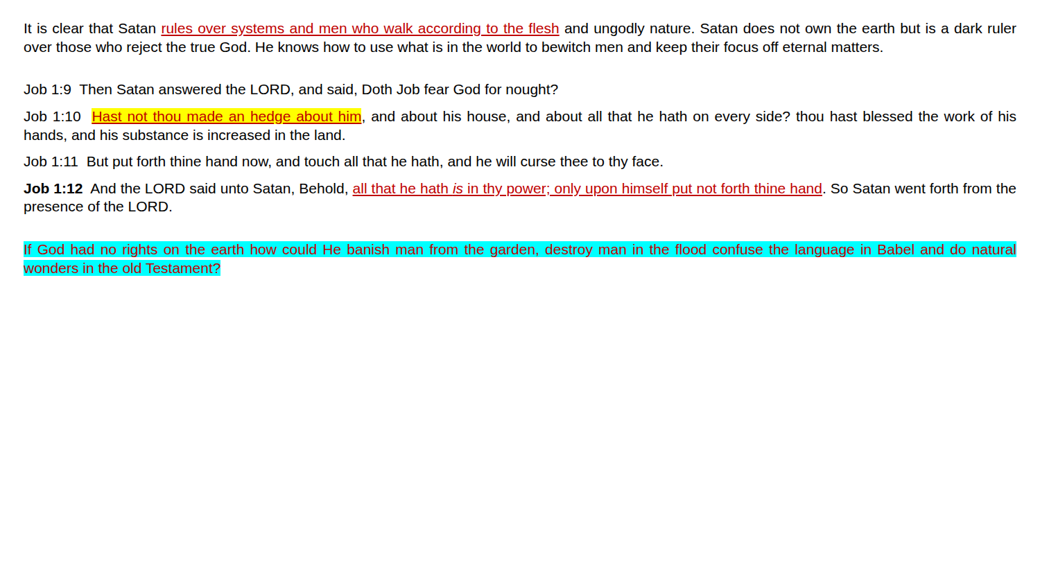It is clear that Satan rules over systems and men who walk according to the flesh and ungodly nature. Satan does not own the earth but is a dark ruler over those who reject the true God. He knows how to use what is in the world to bewitch men and keep their focus off eternal matters.
Job 1:9 Then Satan answered the LORD, and said, Doth Job fear God for nought?
Job 1:10 Hast not thou made an hedge about him, and about his house, and about all that he hath on every side? thou hast blessed the work of his hands, and his substance is increased in the land.
Job 1:11 But put forth thine hand now, and touch all that he hath, and he will curse thee to thy face.
Job 1:12 And the LORD said unto Satan, Behold, all that he hath is in thy power; only upon himself put not forth thine hand. So Satan went forth from the presence of the LORD.
If God had no rights on the earth how could He banish man from the garden, destroy man in the flood confuse the language in Babel and do natural wonders in the old Testament?